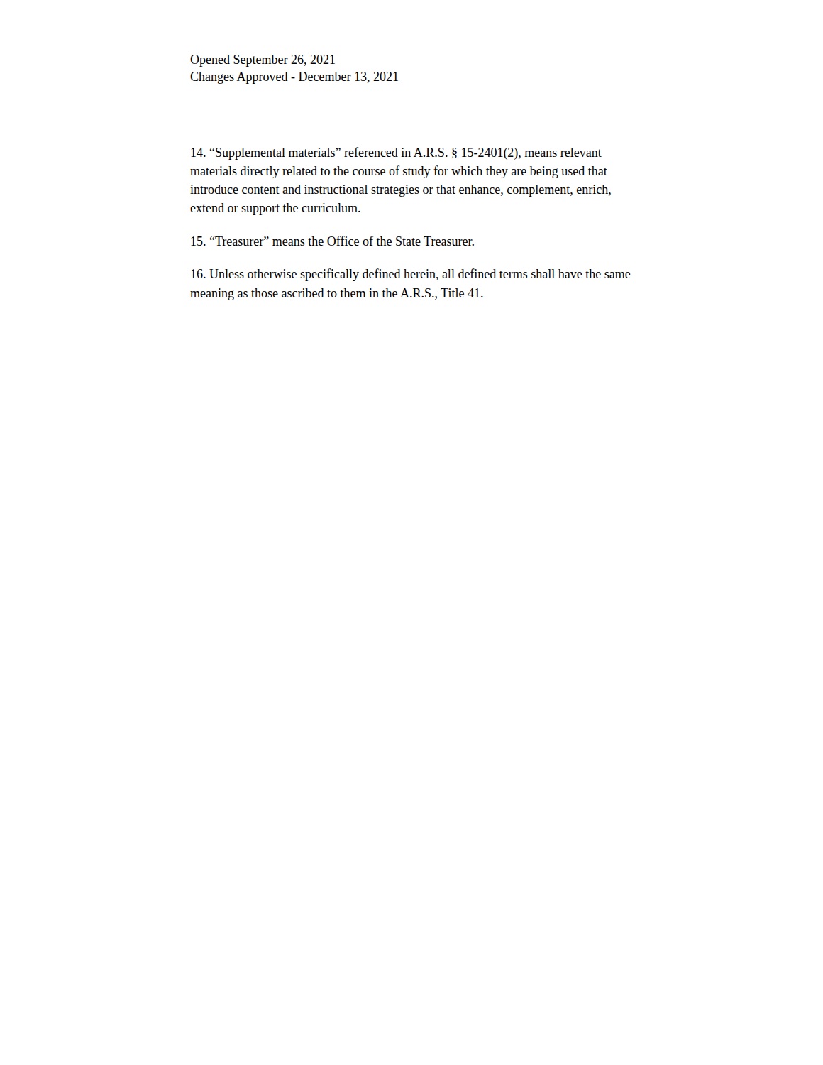Opened September 26, 2021
Changes Approved - December 13, 2021
14. “Supplemental materials” referenced in A.R.S. § 15-2401(2), means relevant materials directly related to the course of study for which they are being used that introduce content and instructional strategies or that enhance, complement, enrich, extend or support the curriculum.
15. “Treasurer” means the Office of the State Treasurer.
16. Unless otherwise specifically defined herein, all defined terms shall have the same meaning as those ascribed to them in the A.R.S., Title 41.